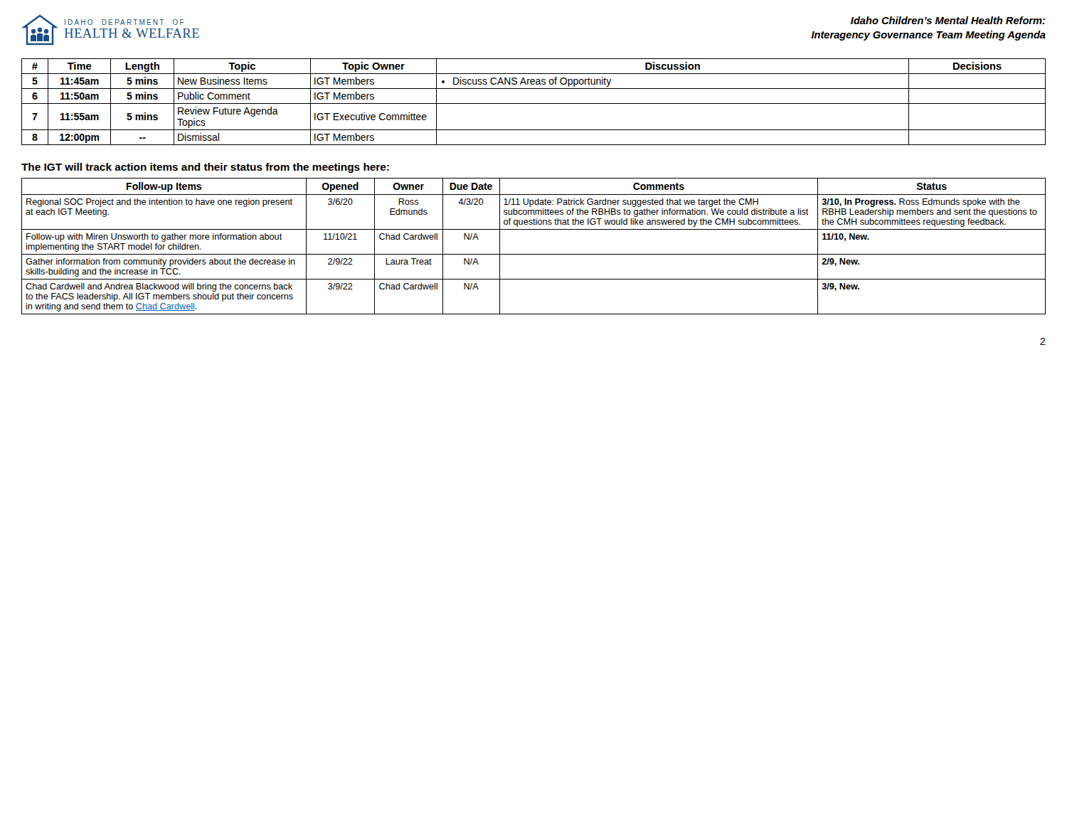IDAHO DEPARTMENT OF
HEALTH & WELFARE
Idaho Children’s Mental Health Reform:
Interagency Governance Team Meeting Agenda
| # | Time | Length | Topic | Topic Owner | Discussion | Decisions |
| --- | --- | --- | --- | --- | --- | --- |
| 5 | 11:45am | 5 mins | New Business Items | IGT Members | Discuss CANS Areas of Opportunity | |
| 6 | 11:50am | 5 mins | Public Comment | IGT Members | | |
| 7 | 11:55am | 5 mins | Review Future Agenda Topics | IGT Executive Committee | | |
| 8 | 12:00pm | -- | Dismissal | IGT Members | | |
The IGT will track action items and their status from the meetings here:
| Follow-up Items | Opened | Owner | Due Date | Comments | Status |
| --- | --- | --- | --- | --- | --- |
| Regional SOC Project and the intention to have one region present at each IGT Meeting. | 3/6/20 | Ross Edmunds | 4/3/20 | 1/11 Update: Patrick Gardner suggested that we target the CMH subcommittees of the RBHBs to gather information. We could distribute a list of questions that the IGT would like answered by the CMH subcommittees. | 3/10, In Progress. Ross Edmunds spoke with the RBHB Leadership members and sent the questions to the CMH subcommittees requesting feedback. |
| Follow-up with Miren Unsworth to gather more information about implementing the START model for children. | 11/10/21 | Chad Cardwell | N/A | | 11/10, New. |
| Gather information from community providers about the decrease in skills-building and the increase in TCC. | 2/9/22 | Laura Treat | N/A | | 2/9, New. |
| Chad Cardwell and Andrea Blackwood will bring the concerns back to the FACS leadership. All IGT members should put their concerns in writing and send them to Chad Cardwell . | 3/9/22 | Chad Cardwell | N/A | | 3/9, New. |
2